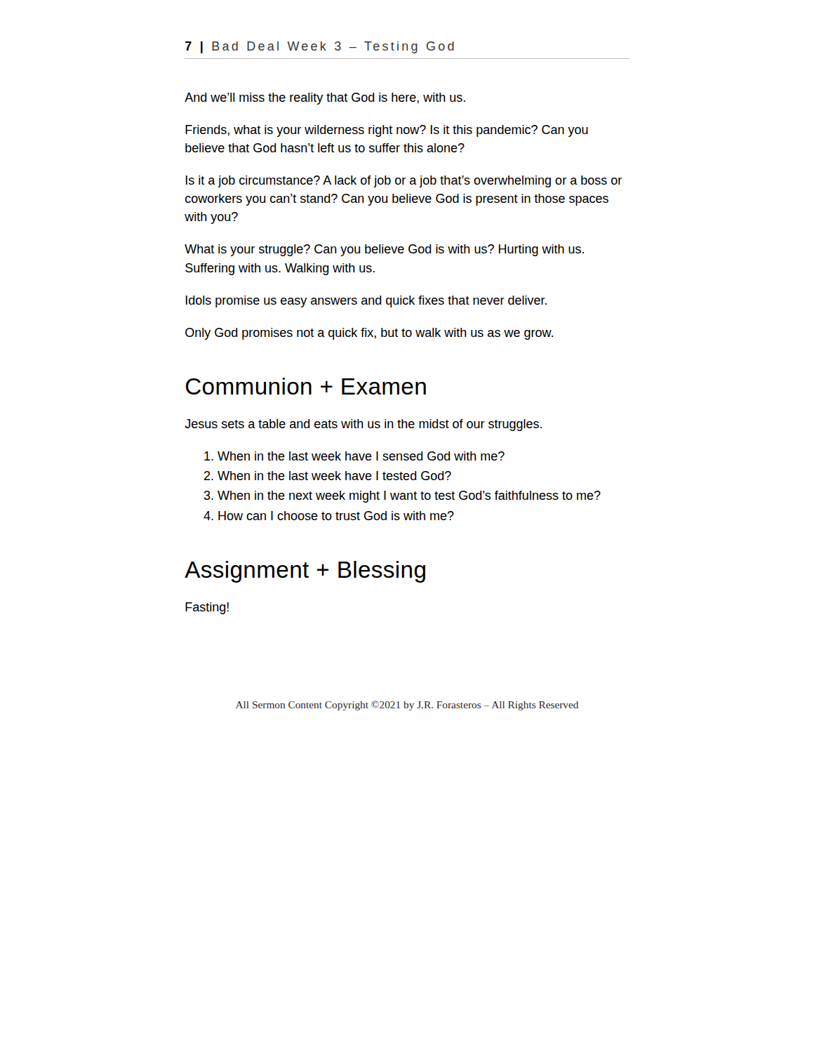7 | Bad Deal Week 3 – Testing God
And we’ll miss the reality that God is here, with us.
Friends, what is your wilderness right now? Is it this pandemic? Can you believe that God hasn’t left us to suffer this alone?
Is it a job circumstance? A lack of job or a job that’s overwhelming or a boss or coworkers you can’t stand? Can you believe God is present in those spaces with you?
What is your struggle? Can you believe God is with us? Hurting with us. Suffering with us. Walking with us.
Idols promise us easy answers and quick fixes that never deliver.
Only God promises not a quick fix, but to walk with us as we grow.
Communion + Examen
Jesus sets a table and eats with us in the midst of our struggles.
When in the last week have I sensed God with me?
When in the last week have I tested God?
When in the next week might I want to test God’s faithfulness to me?
How can I choose to trust God is with me?
Assignment + Blessing
Fasting!
All Sermon Content Copyright ©2021 by J.R. Forasteros – All Rights Reserved